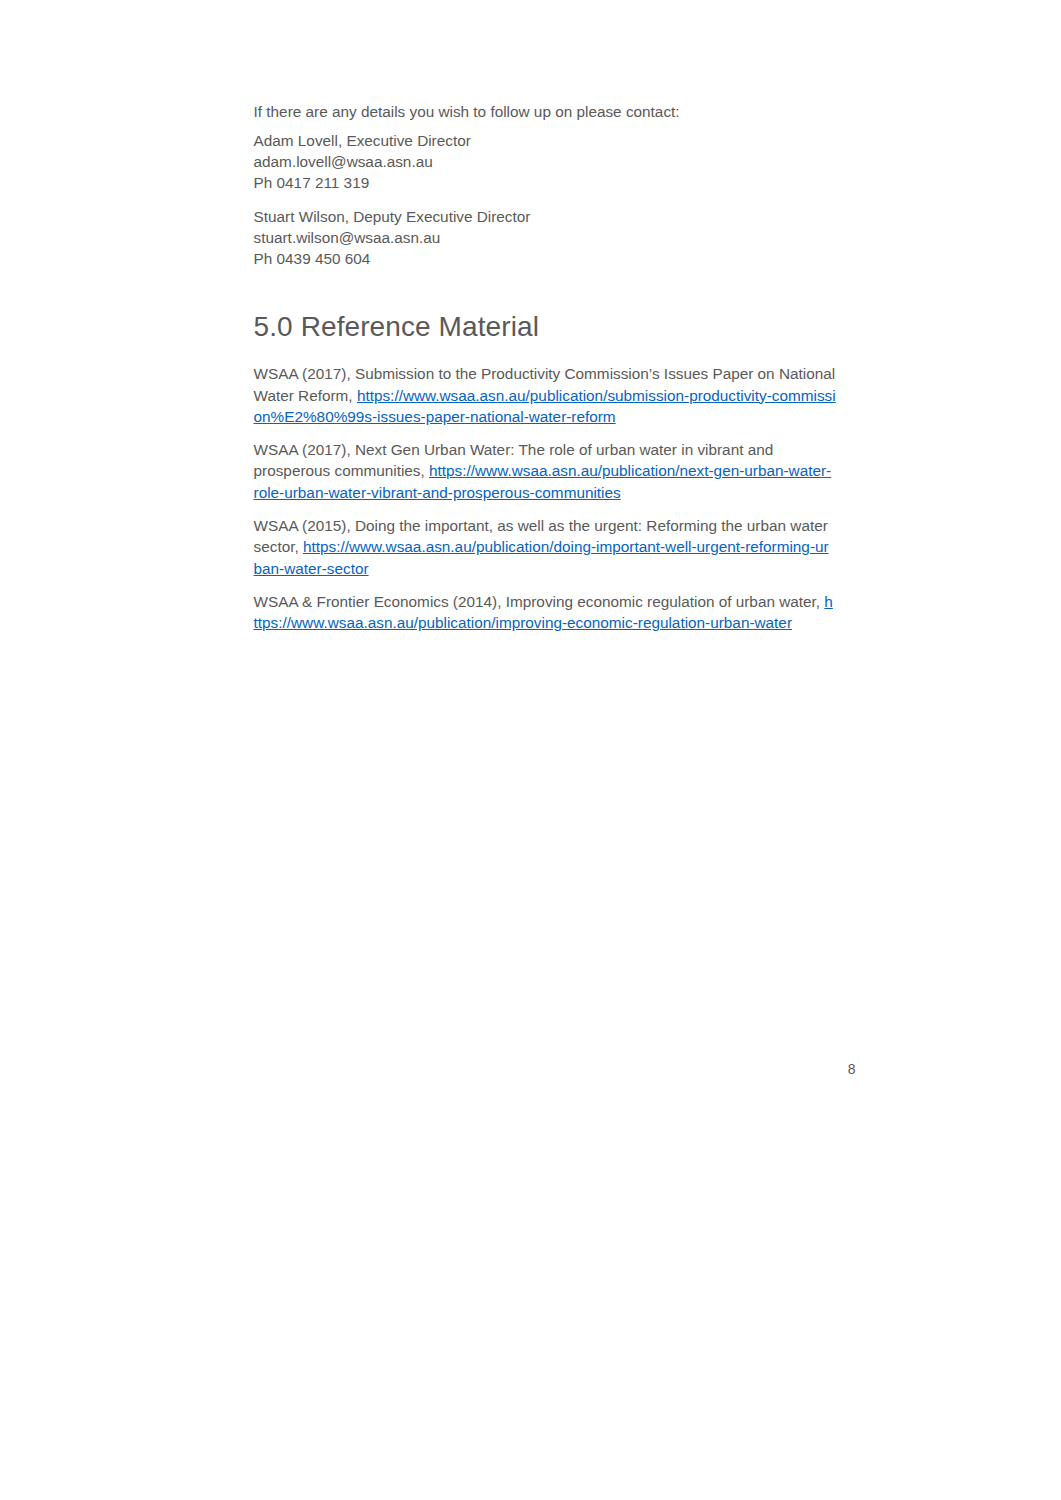If there are any details you wish to follow up on please contact:
Adam Lovell, Executive Director
adam.lovell@wsaa.asn.au
Ph 0417 211 319
Stuart Wilson, Deputy Executive Director
stuart.wilson@wsaa.asn.au
Ph 0439 450 604
5.0 Reference Material
WSAA (2017), Submission to the Productivity Commission’s Issues Paper on National Water Reform, https://www.wsaa.asn.au/publication/submission-productivity-commission%E2%80%99s-issues-paper-national-water-reform
WSAA (2017), Next Gen Urban Water: The role of urban water in vibrant and prosperous communities, https://www.wsaa.asn.au/publication/next-gen-urban-water-role-urban-water-vibrant-and-prosperous-communities
WSAA (2015), Doing the important, as well as the urgent: Reforming the urban water sector, https://www.wsaa.asn.au/publication/doing-important-well-urgent-reforming-urban-water-sector
WSAA & Frontier Economics (2014), Improving economic regulation of urban water, https://www.wsaa.asn.au/publication/improving-economic-regulation-urban-water
8